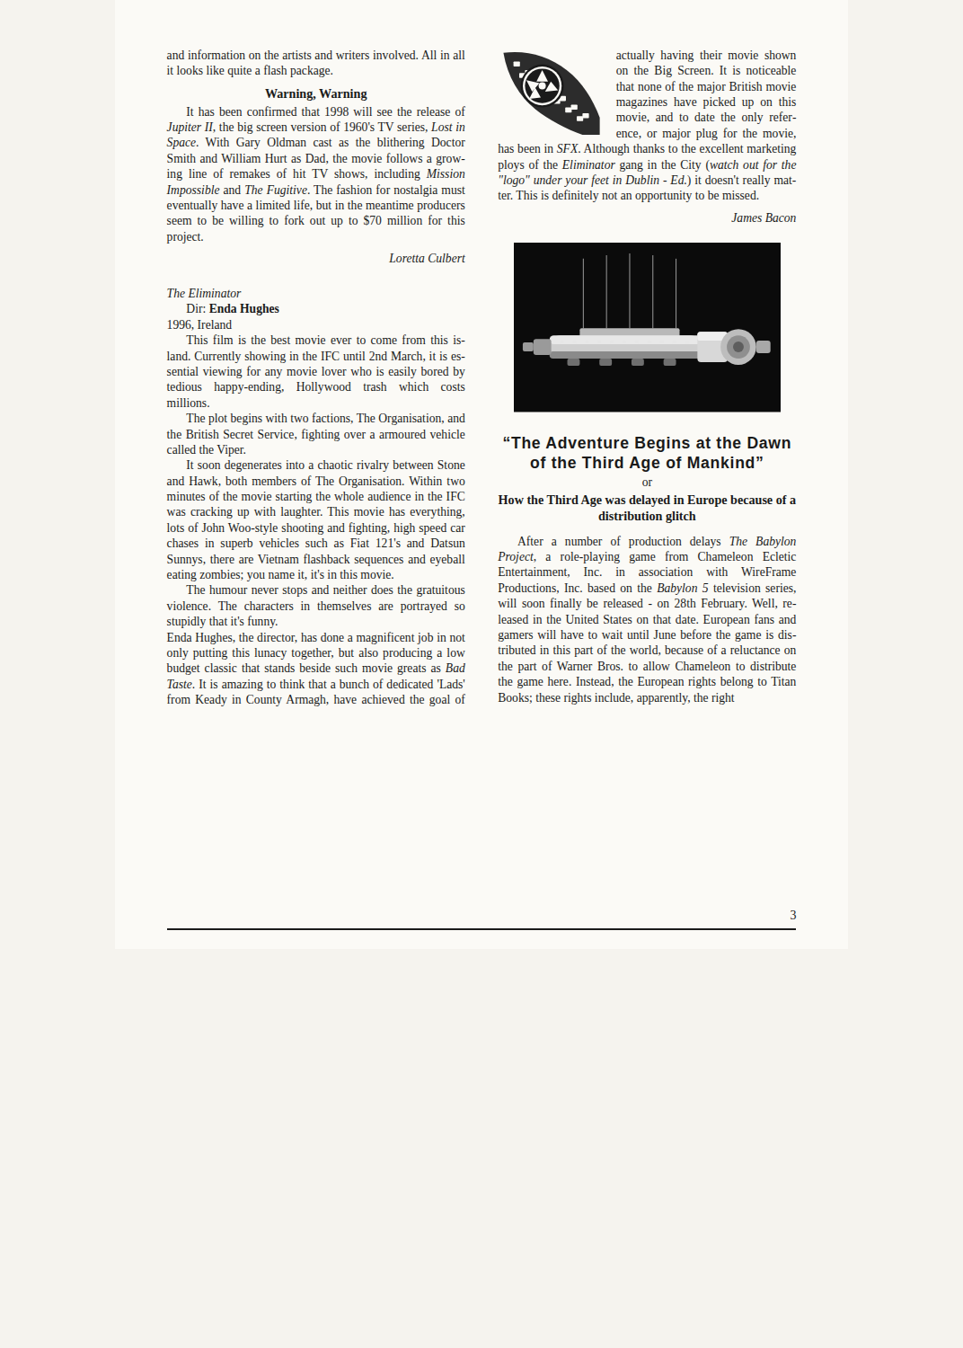and information on the artists and writers involved. All in all it looks like quite a flash package.
Warning, Warning
It has been confirmed that 1998 will see the release of Jupiter II, the big screen version of 1960's TV series, Lost in Space. With Gary Oldman cast as the blithering Doctor Smith and William Hurt as Dad, the movie follows a growing line of remakes of hit TV shows, including Mission Impossible and The Fugitive. The fashion for nostalgia must eventually have a limited life, but in the meantime producers seem to be willing to fork out up to $70 million for this project.
Loretta Culbert
The Eliminator
Dir: Enda Hughes
1996, Ireland
This film is the best movie ever to come from this island. Currently showing in the IFC until 2nd March, it is essential viewing for any movie lover who is easily bored by tedious happy-ending, Hollywood trash which costs millions.
The plot begins with two factions, The Organisation, and the British Secret Service, fighting over a armoured vehicle called the Viper.
It soon degenerates into a chaotic rivalry between Stone and Hawk, both members of The Organisation. Within two minutes of the movie starting the whole audience in the IFC was cracking up with laughter. This movie has everything, lots of John Woo-style shooting and fighting, high speed car chases in superb vehicles such as Fiat 121's and Datsun Sunnys, there are Vietnam flashback sequences and eyeball eating zombies; you name it, it's in this movie.
The humour never stops and neither does the gratuitous violence. The characters in themselves are portrayed so stupidly that it's funny.
Enda Hughes, the director, has done a magnificent job in not only putting this lunacy together, but also producing a low budget classic that stands beside such movie greats as Bad Taste. It is amazing to think that a bunch of dedicated 'Lads' from Keady in County Armagh, have achieved the goal of actually having their movie shown on the Big Screen. It is noticeable that none of the major British movie magazines have picked up on this movie, and to date the only reference, or major plug for the movie, has been in SFX. Although thanks to the excellent marketing ploys of the Eliminator gang in the City (watch out for the "logo" under your feet in Dublin - Ed.) it doesn't really matter. This is definitely not an opportunity to be missed.
James Bacon
“The Adventure Begins at the Dawn of the Third Age of Mankind”
or
How the Third Age was delayed in Europe because of a distribution glitch
After a number of production delays The Babylon Project, a role-playing game from Chameleon Ecletic Entertainment, Inc. in association with WireFrame Productions, Inc. based on the Babylon 5 television series, will soon finally be released - on 28th February. Well, released in the United States on that date. European fans and gamers will have to wait until June before the game is distributed in this part of the world, because of a reluctance on the part of Warner Bros. to allow Chameleon to distribute the game here. Instead, the European rights belong to Titan Books; these rights include, apparently, the right
3